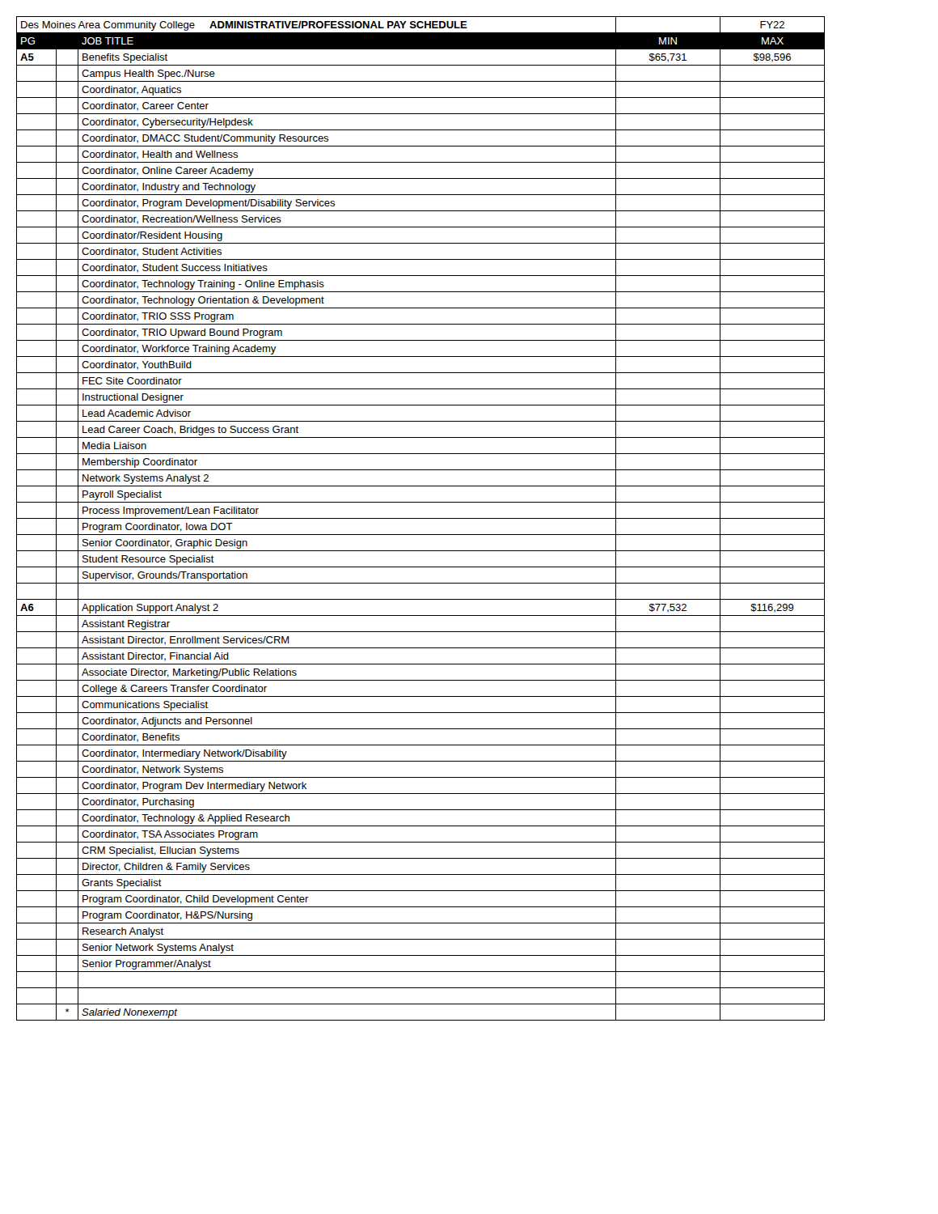| Des Moines Area Community College ADMINISTRATIVE/PROFESSIONAL PAY SCHEDULE | | FY22 |
| PG | | JOB TITLE | MIN | MAX |
| A5 | | Benefits Specialist | $65,731 | $98,596 |
| | | Campus Health Spec./Nurse | | |
| | | Coordinator, Aquatics | | |
| | | Coordinator, Career Center | | |
| | | Coordinator, Cybersecurity/Helpdesk | | |
| | | Coordinator, DMACC Student/Community Resources | | |
| | | Coordinator, Health and Wellness | | |
| | | Coordinator, Online Career Academy | | |
| | | Coordinator, Industry and Technology | | |
| | | Coordinator, Program Development/Disability Services | | |
| | | Coordinator, Recreation/Wellness Services | | |
| | | Coordinator/Resident Housing | | |
| | | Coordinator, Student Activities | | |
| | | Coordinator, Student Success Initiatives | | |
| | | Coordinator, Technology Training - Online Emphasis | | |
| | | Coordinator, Technology Orientation & Development | | |
| | | Coordinator, TRIO SSS Program | | |
| | | Coordinator, TRIO Upward Bound Program | | |
| | | Coordinator, Workforce Training Academy | | |
| | | Coordinator, YouthBuild | | |
| | | FEC Site Coordinator | | |
| | | Instructional Designer | | |
| | | Lead Academic Advisor | | |
| | | Lead Career Coach, Bridges to Success Grant | | |
| | | Media Liaison | | |
| | | Membership Coordinator | | |
| | | Network Systems Analyst 2 | | |
| | | Payroll Specialist | | |
| | | Process Improvement/Lean Facilitator | | |
| | | Program Coordinator, Iowa DOT | | |
| | | Senior Coordinator, Graphic Design | | |
| | | Student Resource Specialist | | |
| | | Supervisor, Grounds/Transportation | | |
| A6 | | Application Support Analyst 2 | $77,532 | $116,299 |
| | | Assistant Registrar | | |
| | | Assistant Director, Enrollment Services/CRM | | |
| | | Assistant Director, Financial Aid | | |
| | | Associate Director, Marketing/Public Relations | | |
| | | College & Careers Transfer Coordinator | | |
| | | Communications Specialist | | |
| | | Coordinator, Adjuncts and Personnel | | |
| | | Coordinator, Benefits | | |
| | | Coordinator, Intermediary Network/Disability | | |
| | | Coordinator, Network Systems | | |
| | | Coordinator, Program Dev Intermediary Network | | |
| | | Coordinator, Purchasing | | |
| | | Coordinator, Technology & Applied Research | | |
| | | Coordinator, TSA Associates Program | | |
| | | CRM Specialist, Ellucian Systems | | |
| | | Director, Children & Family Services | | |
| | | Grants Specialist | | |
| | | Program Coordinator, Child Development Center | | |
| | | Program Coordinator, H&PS/Nursing | | |
| | | Research Analyst | | |
| | | Senior Network Systems Analyst | | |
| | | Senior Programmer/Analyst | | |
| | * | Salaried Nonexempt | | |